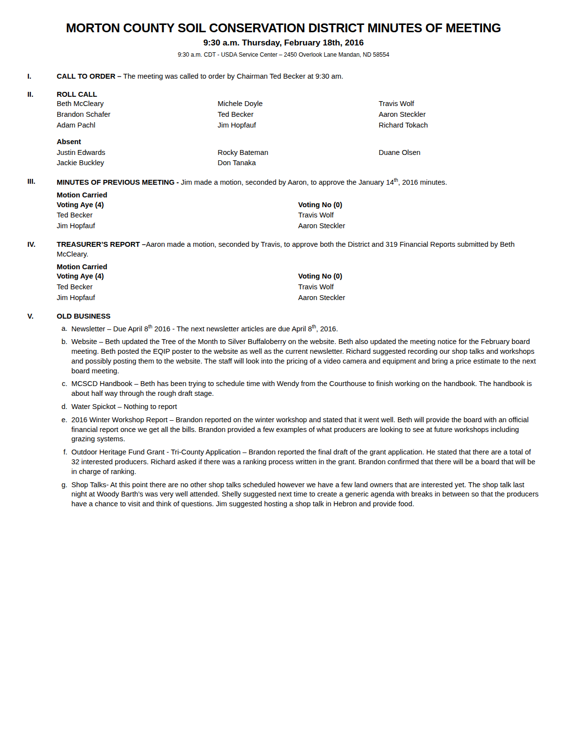MORTON COUNTY SOIL CONSERVATION DISTRICT MINUTES OF MEETING
9:30 a.m. Thursday, February 18th, 2016
9:30 a.m. CDT - USDA Service Center – 2450 Overlook Lane Mandan, ND 58554
| I. | CALL TO ORDER – The meeting was called to order by Chairman Ted Becker at 9:30 am. |
| II. | ROLL CALL / Beth McCleary / Michele Doyle / Travis Wolf / / Brandon Schafer / Ted Becker / Aaron Steckler / / Adam Pachl / Jim Hopfauf / Richard Tokach / Absent / Justin Edwards / Rocky Bateman / Duane Olsen / / Jackie Buckley / Don Tanaka / / |
| III. | MINUTES OF PREVIOUS MEETING - Jim made a motion, seconded by Aaron, to approve the January 14 th , 2016 minutes. Motion Carried / Voting Aye (4) / Voting No (0) / / Ted Becker / Travis Wolf / / Jim Hopfauf / Aaron Steckler / |
| IV. | TREASURER’S REPORT – Aaron made a motion, seconded by Travis, to approve both the District and 319 Financial Reports submitted by Beth McCleary. Motion Carried / Voting Aye (4) / Voting No (0) / / Ted Becker / Travis Wolf / / Jim Hopfauf / Aaron Steckler / |
| V. | OLD BUSINESS Newsletter – Due April 8 th 2016 - The next newsletter articles are due April 8 th , 2016. Website – Beth updated the Tree of the Month to Silver Buffaloberry on the website. Beth also updated the meeting notice for the February board meeting. Beth posted the EQIP poster to the website as well as the current newsletter. Richard suggested recording our shop talks and workshops and possibly posting them to the website. The staff will look into the pricing of a video camera and equipment and bring a price estimate to the next board meeting. MCSCD Handbook – Beth has been trying to schedule time with Wendy from the Courthouse to finish working on the handbook. The handbook is about half way through the rough draft stage. Water Spickot – Nothing to report 2016 Winter Workshop Report – Brandon reported on the winter workshop and stated that it went well. Beth will provide the board with an official financial report once we get all the bills. Brandon provided a few examples of what producers are looking to see at future workshops including grazing systems. Outdoor Heritage Fund Grant - Tri-County Application – Brandon reported the final draft of the grant application. He stated that there are a total of 32 interested producers. Richard asked if there was a ranking process written in the grant. Brandon confirmed that there will be a board that will be in charge of ranking. Shop Talks- At this point there are no other shop talks scheduled however we have a few land owners that are interested yet. The shop talk last night at Woody Barth’s was very well attended. Shelly suggested next time to create a generic agenda with breaks in between so that the producers have a chance to visit and think of questions. Jim suggested hosting a shop talk in Hebron and provide food. |